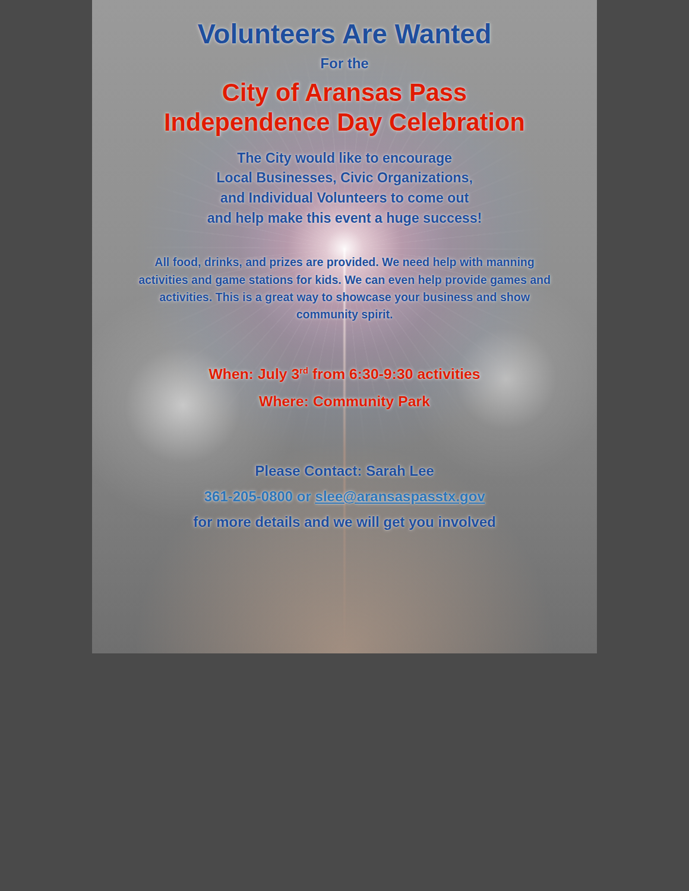Volunteers Are Wanted
For the
City of Aransas Pass
Independence Day Celebration
The City would like to encourage Local Businesses, Civic Organizations, and Individual Volunteers to come out and help make this event a huge success!
All food, drinks, and prizes are provided. We need help with manning activities and game stations for kids. We can even help provide games and activities. This is a great way to showcase your business and show community spirit.
When: July 3rd from 6:30-9:30 activities
Where: Community Park
Please Contact: Sarah Lee
361-205-0800 or slee@aransaspasstx.gov
for more details and we will get you involved